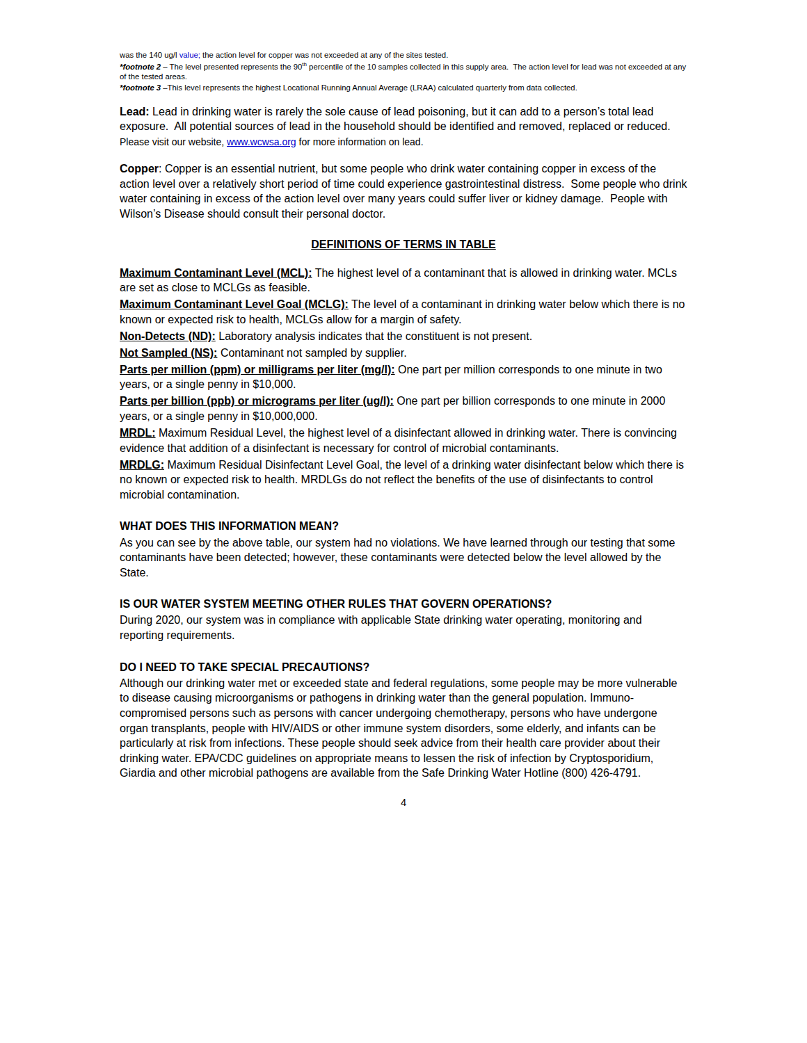was the 140 ug/l value; the action level for copper was not exceeded at any of the sites tested.
*footnote 2 – The level presented represents the 90th percentile of the 10 samples collected in this supply area. The action level for lead was not exceeded at any of the tested areas.
*footnote 3 –This level represents the highest Locational Running Annual Average (LRAA) calculated quarterly from data collected.
Lead: Lead in drinking water is rarely the sole cause of lead poisoning, but it can add to a person’s total lead exposure. All potential sources of lead in the household should be identified and removed, replaced or reduced. Please visit our website, www.wcwsa.org for more information on lead.
Copper: Copper is an essential nutrient, but some people who drink water containing copper in excess of the action level over a relatively short period of time could experience gastrointestinal distress. Some people who drink water containing in excess of the action level over many years could suffer liver or kidney damage. People with Wilson’s Disease should consult their personal doctor.
DEFINITIONS OF TERMS IN TABLE
Maximum Contaminant Level (MCL): The highest level of a contaminant that is allowed in drinking water. MCLs are set as close to MCLGs as feasible.
Maximum Contaminant Level Goal (MCLG): The level of a contaminant in drinking water below which there is no known or expected risk to health, MCLGs allow for a margin of safety.
Non-Detects (ND): Laboratory analysis indicates that the constituent is not present.
Not Sampled (NS): Contaminant not sampled by supplier.
Parts per million (ppm) or milligrams per liter (mg/l): One part per million corresponds to one minute in two years, or a single penny in $10,000.
Parts per billion (ppb) or micrograms per liter (ug/l): One part per billion corresponds to one minute in 2000 years, or a single penny in $10,000,000.
MRDL: Maximum Residual Level, the highest level of a disinfectant allowed in drinking water. There is convincing evidence that addition of a disinfectant is necessary for control of microbial contaminants.
MRDLG: Maximum Residual Disinfectant Level Goal, the level of a drinking water disinfectant below which there is no known or expected risk to health. MRDLGs do not reflect the benefits of the use of disinfectants to control microbial contamination.
WHAT DOES THIS INFORMATION MEAN?
As you can see by the above table, our system had no violations. We have learned through our testing that some contaminants have been detected; however, these contaminants were detected below the level allowed by the State.
IS OUR WATER SYSTEM MEETING OTHER RULES THAT GOVERN OPERATIONS?
During 2020, our system was in compliance with applicable State drinking water operating, monitoring and reporting requirements.
DO I NEED TO TAKE SPECIAL PRECAUTIONS?
Although our drinking water met or exceeded state and federal regulations, some people may be more vulnerable to disease causing microorganisms or pathogens in drinking water than the general population. Immuno-compromised persons such as persons with cancer undergoing chemotherapy, persons who have undergone organ transplants, people with HIV/AIDS or other immune system disorders, some elderly, and infants can be particularly at risk from infections. These people should seek advice from their health care provider about their drinking water. EPA/CDC guidelines on appropriate means to lessen the risk of infection by Cryptosporidium, Giardia and other microbial pathogens are available from the Safe Drinking Water Hotline (800) 426-4791.
4